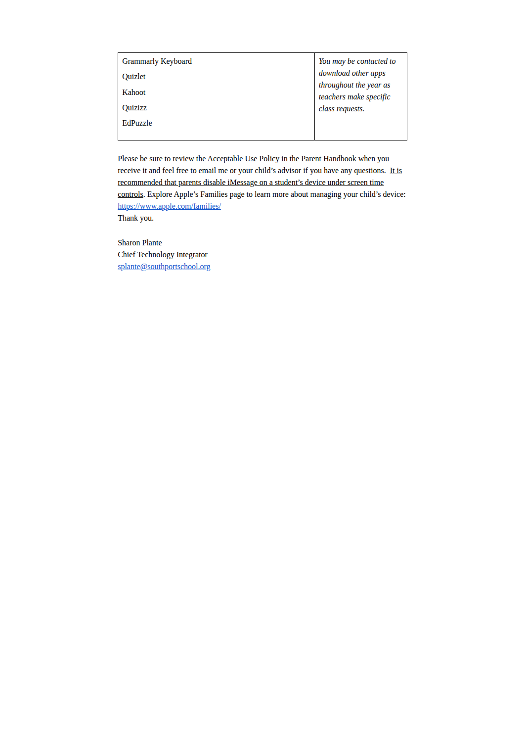| Grammarly Keyboard Quizlet Kahoot Quizizz EdPuzzle | You may be contacted to download other apps throughout the year as teachers make specific class requests. |
Please be sure to review the Acceptable Use Policy in the Parent Handbook when you receive it and feel free to email me or your child’s advisor if you have any questions. It is recommended that parents disable iMessage on a student’s device under screen time controls. Explore Apple’s Families page to learn more about managing your child’s device: https://www.apple.com/families/
Thank you.
Sharon Plante
Chief Technology Integrator
splante@southportschool.org